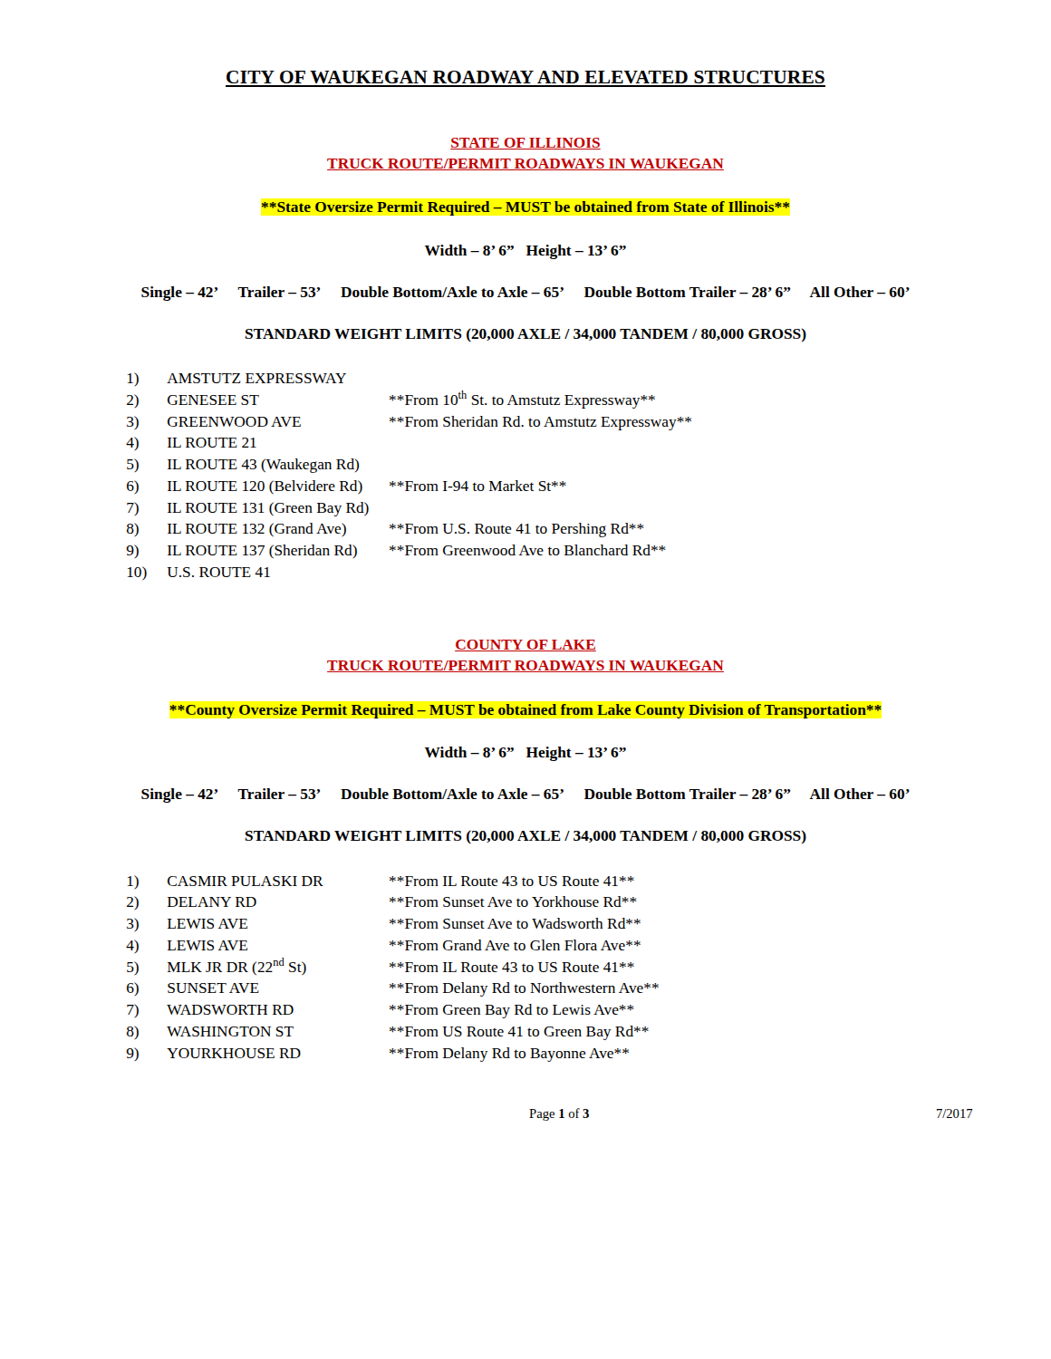CITY OF WAUKEGAN ROADWAY AND ELEVATED STRUCTURES
STATE OF ILLINOIS
TRUCK ROUTE/PERMIT ROADWAYS IN WAUKEGAN
**State Oversize Permit Required – MUST be obtained from State of Illinois**
Width – 8’ 6” Height – 13’ 6”
Single – 42’ Trailer – 53’ Double Bottom/Axle to Axle – 65’ Double Bottom Trailer – 28’ 6” All Other – 60’
STANDARD WEIGHT LIMITS (20,000 AXLE / 34,000 TANDEM / 80,000 GROSS)
AMSTUTZ EXPRESSWAY
GENESEE ST**From 10th St. to Amstutz Expressway**
GREENWOOD AVE**From Sheridan Rd. to Amstutz Expressway**
IL ROUTE 21
IL ROUTE 43 (Waukegan Rd)
IL ROUTE 120 (Belvidere Rd)**From I-94 to Market St**
IL ROUTE 131 (Green Bay Rd)
IL ROUTE 132 (Grand Ave)**From U.S. Route 41 to Pershing Rd**
IL ROUTE 137 (Sheridan Rd)**From Greenwood Ave to Blanchard Rd**
U.S. ROUTE 41
COUNTY OF LAKE
TRUCK ROUTE/PERMIT ROADWAYS IN WAUKEGAN
**County Oversize Permit Required – MUST be obtained from Lake County Division of Transportation**
Width – 8’ 6” Height – 13’ 6”
Single – 42’ Trailer – 53’ Double Bottom/Axle to Axle – 65’ Double Bottom Trailer – 28’ 6” All Other – 60’
STANDARD WEIGHT LIMITS (20,000 AXLE / 34,000 TANDEM / 80,000 GROSS)
CASMIR PULASKI DR**From IL Route 43 to US Route 41**
DELANY RD**From Sunset Ave to Yorkhouse Rd**
LEWIS AVE**From Sunset Ave to Wadsworth Rd**
LEWIS AVE**From Grand Ave to Glen Flora Ave**
MLK JR DR (22nd St)**From IL Route 43 to US Route 41**
SUNSET AVE**From Delany Rd to Northwestern Ave**
WADSWORTH RD**From Green Bay Rd to Lewis Ave**
WASHINGTON ST**From US Route 41 to Green Bay Rd**
YOURKHOUSE RD**From Delany Rd to Bayonne Ave**
Page 1 of 3
7/2017